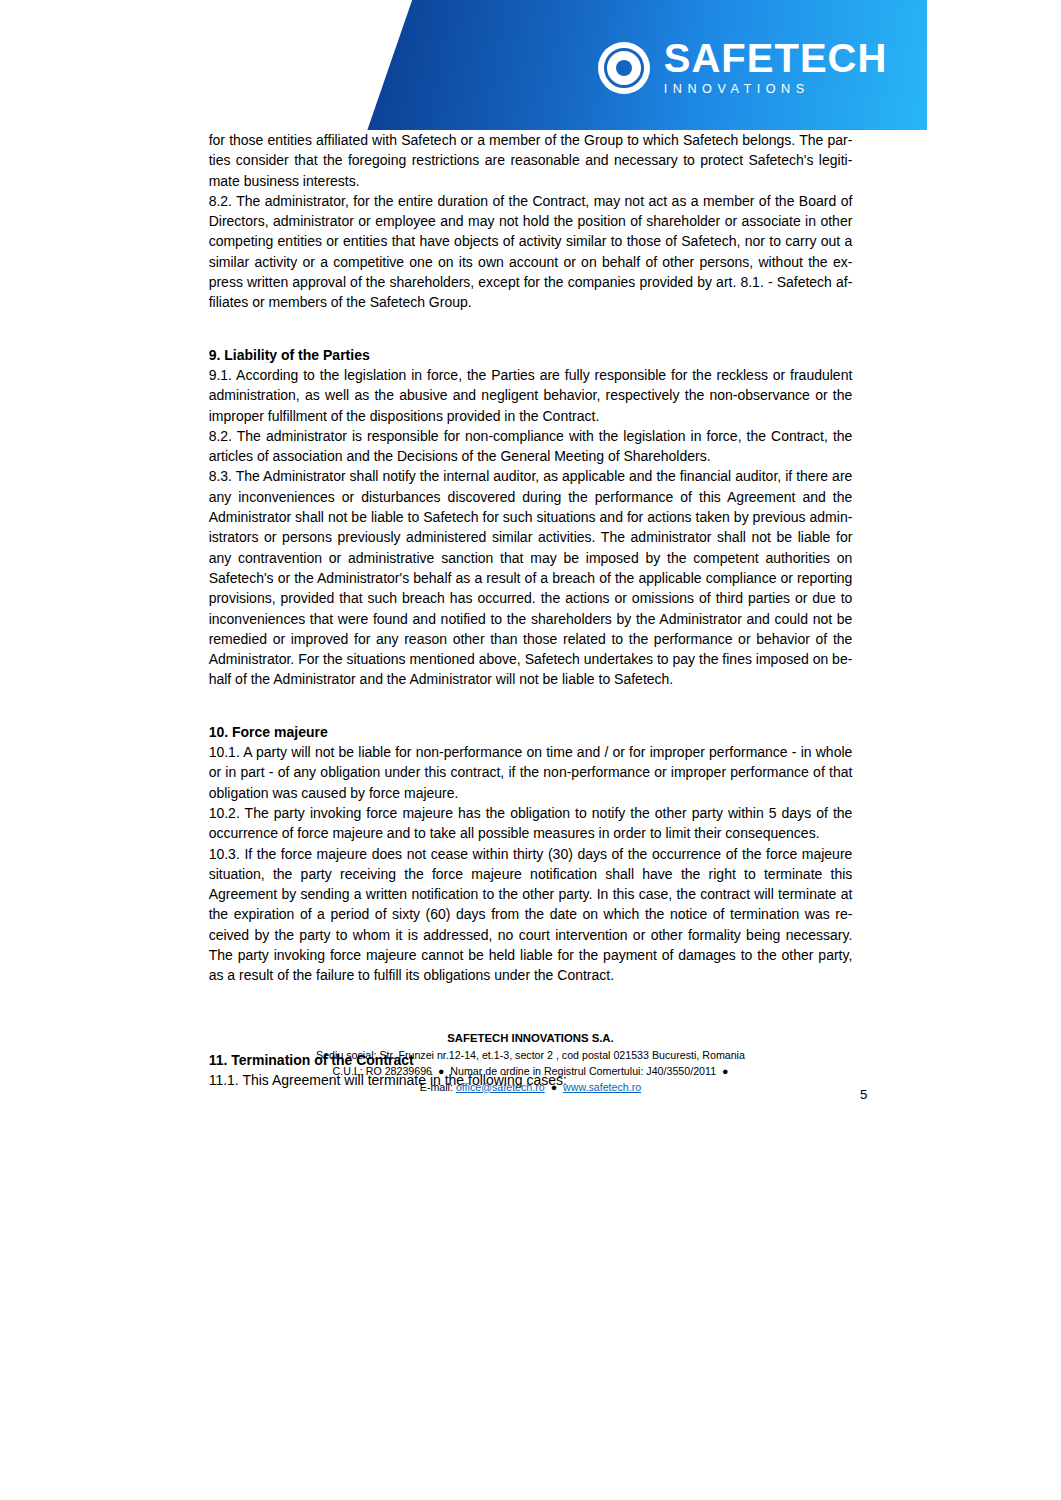SAFETECH
INNOVATIONS
for those entities affiliated with Safetech or a member of the Group to which Safetech belongs. The parties consider that the foregoing restrictions are reasonable and necessary to protect Safetech's legitimate business interests.
8.2. The administrator, for the entire duration of the Contract, may not act as a member of the Board of Directors, administrator or employee and may not hold the position of shareholder or associate in other competing entities or entities that have objects of activity similar to those of Safetech, nor to carry out a similar activity or a competitive one on its own account or on behalf of other persons, without the express written approval of the shareholders, except for the companies provided by art. 8.1. - Safetech affiliates or members of the Safetech Group.
9. Liability of the Parties
9.1. According to the legislation in force, the Parties are fully responsible for the reckless or fraudulent administration, as well as the abusive and negligent behavior, respectively the non-observance or the improper fulfillment of the dispositions provided in the Contract.
8.2. The administrator is responsible for non-compliance with the legislation in force, the Contract, the articles of association and the Decisions of the General Meeting of Shareholders.
8.3. The Administrator shall notify the internal auditor, as applicable and the financial auditor, if there are any inconveniences or disturbances discovered during the performance of this Agreement and the Administrator shall not be liable to Safetech for such situations and for actions taken by previous administrators or persons previously administered similar activities. The administrator shall not be liable for any contravention or administrative sanction that may be imposed by the competent authorities on Safetech's or the Administrator's behalf as a result of a breach of the applicable compliance or reporting provisions, provided that such breach has occurred. the actions or omissions of third parties or due to inconveniences that were found and notified to the shareholders by the Administrator and could not be remedied or improved for any reason other than those related to the performance or behavior of the Administrator. For the situations mentioned above, Safetech undertakes to pay the fines imposed on behalf of the Administrator and the Administrator will not be liable to Safetech.
10. Force majeure
10.1. A party will not be liable for non-performance on time and / or for improper performance - in whole or in part - of any obligation under this contract, if the non-performance or improper performance of that obligation was caused by force majeure.
10.2. The party invoking force majeure has the obligation to notify the other party within 5 days of the occurrence of force majeure and to take all possible measures in order to limit their consequences.
10.3. If the force majeure does not cease within thirty (30) days of the occurrence of the force majeure situation, the party receiving the force majeure notification shall have the right to terminate this Agreement by sending a written notification to the other party. In this case, the contract will terminate at the expiration of a period of sixty (60) days from the date on which the notice of termination was received by the party to whom it is addressed, no court intervention or other formality being necessary. The party invoking force majeure cannot be held liable for the payment of damages to the other party, as a result of the failure to fulfill its obligations under the Contract.
11. Termination of the Contract
11.1. This Agreement will terminate in the following cases:
SAFETECH INNOVATIONS S.A.
Sediu social: Str. Frunzei nr.12-14, et.1-3, sector 2 , cod postal 021533 Bucuresti, Romania
C.U.I.: RO 28239696 ● Numar de ordine in Registrul Comertului: J40/3550/2011 ●
E-mail: office@safetech.ro ● www.safetech.ro
5